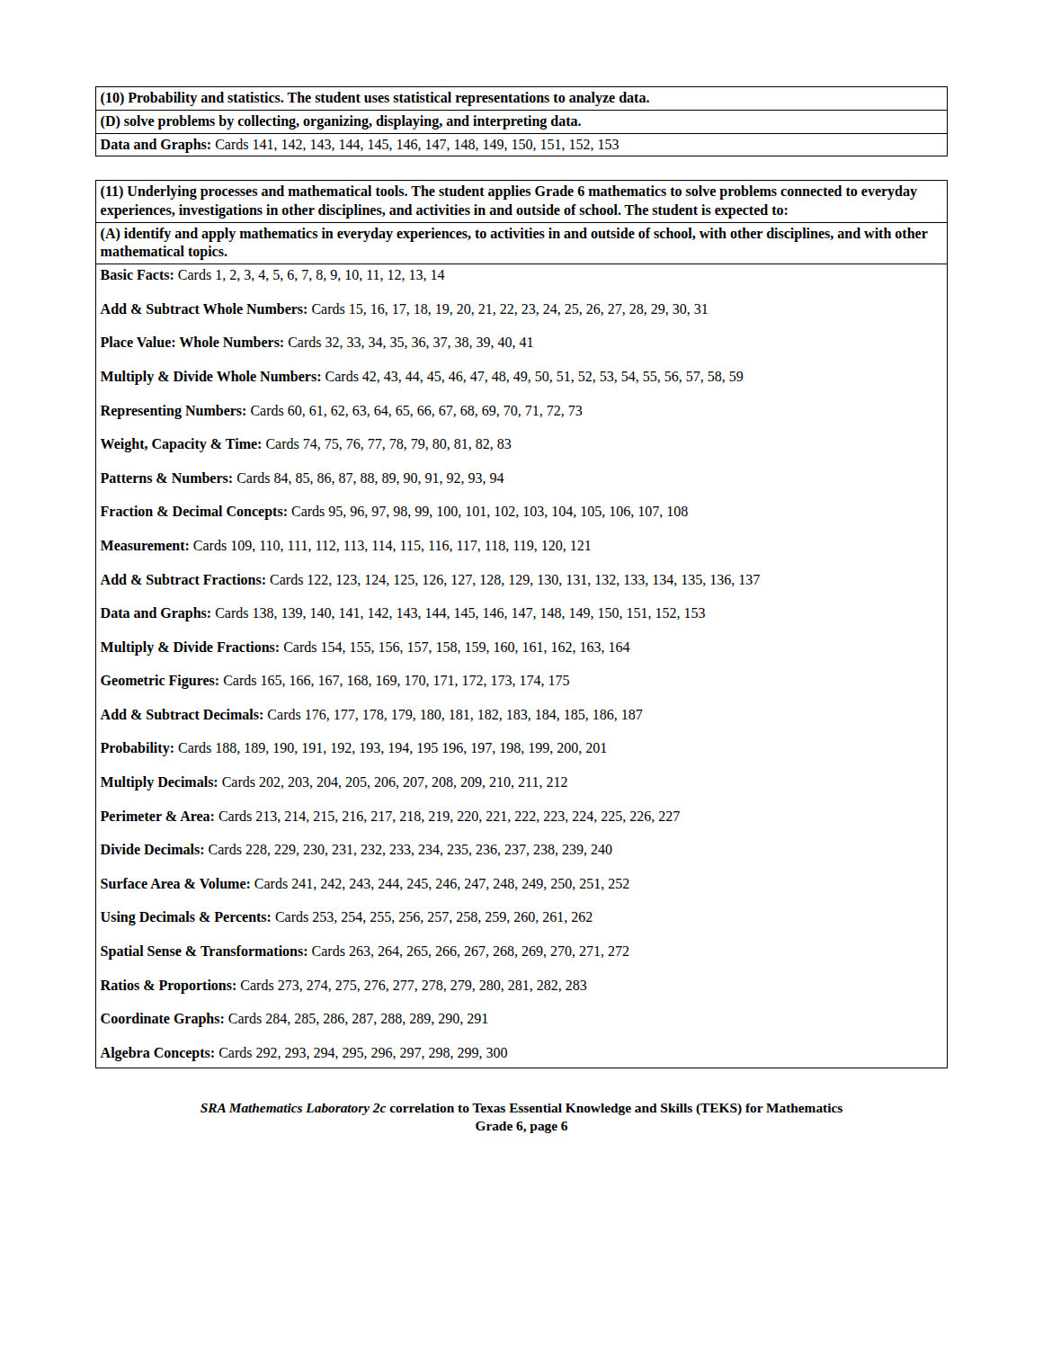| (10) Probability and statistics. The student uses statistical representations to analyze data. |
| (D) solve problems by collecting, organizing, displaying, and interpreting data. |
| Data and Graphs: Cards 141, 142, 143, 144, 145, 146, 147, 148, 149, 150, 151, 152, 153 |
| (11) Underlying processes and mathematical tools. The student applies Grade 6 mathematics to solve problems connected to everyday experiences, investigations in other disciplines, and activities in and outside of school. The student is expected to: |
| (A) identify and apply mathematics in everyday experiences, to activities in and outside of school, with other disciplines, and with other mathematical topics. |
| Basic Facts: Cards 1, 2, 3, 4, 5, 6, 7, 8, 9, 10, 11, 12, 13, 14 Add & Subtract Whole Numbers: Cards 15, 16, 17, 18, 19, 20, 21, 22, 23, 24, 25, 26, 27, 28, 29, 30, 31 Place Value: Whole Numbers: Cards 32, 33, 34, 35, 36, 37, 38, 39, 40, 41 Multiply & Divide Whole Numbers: Cards 42, 43, 44, 45, 46, 47, 48, 49, 50, 51, 52, 53, 54, 55, 56, 57, 58, 59 Representing Numbers: Cards 60, 61, 62, 63, 64, 65, 66, 67, 68, 69, 70, 71, 72, 73 Weight, Capacity & Time: Cards 74, 75, 76, 77, 78, 79, 80, 81, 82, 83 Patterns & Numbers: Cards 84, 85, 86, 87, 88, 89, 90, 91, 92, 93, 94 Fraction & Decimal Concepts: Cards 95, 96, 97, 98, 99, 100, 101, 102, 103, 104, 105, 106, 107, 108 Measurement: Cards 109, 110, 111, 112, 113, 114, 115, 116, 117, 118, 119, 120, 121 Add & Subtract Fractions: Cards 122, 123, 124, 125, 126, 127, 128, 129, 130, 131, 132, 133, 134, 135, 136, 137 Data and Graphs: Cards 138, 139, 140, 141, 142, 143, 144, 145, 146, 147, 148, 149, 150, 151, 152, 153 Multiply & Divide Fractions: Cards 154, 155, 156, 157, 158, 159, 160, 161, 162, 163, 164 Geometric Figures: Cards 165, 166, 167, 168, 169, 170, 171, 172, 173, 174, 175 Add & Subtract Decimals: Cards 176, 177, 178, 179, 180, 181, 182, 183, 184, 185, 186, 187 Probability: Cards 188, 189, 190, 191, 192, 193, 194, 195 196, 197, 198, 199, 200, 201 Multiply Decimals: Cards 202, 203, 204, 205, 206, 207, 208, 209, 210, 211, 212 Perimeter & Area: Cards 213, 214, 215, 216, 217, 218, 219, 220, 221, 222, 223, 224, 225, 226, 227 Divide Decimals: Cards 228, 229, 230, 231, 232, 233, 234, 235, 236, 237, 238, 239, 240 Surface Area & Volume: Cards 241, 242, 243, 244, 245, 246, 247, 248, 249, 250, 251, 252 Using Decimals & Percents: Cards 253, 254, 255, 256, 257, 258, 259, 260, 261, 262 Spatial Sense & Transformations: Cards 263, 264, 265, 266, 267, 268, 269, 270, 271, 272 Ratios & Proportions: Cards 273, 274, 275, 276, 277, 278, 279, 280, 281, 282, 283 Coordinate Graphs: Cards 284, 285, 286, 287, 288, 289, 290, 291 Algebra Concepts: Cards 292, 293, 294, 295, 296, 297, 298, 299, 300 |
SRA Mathematics Laboratory 2c correlation to Texas Essential Knowledge and Skills (TEKS) for Mathematics
Grade 6, page 6